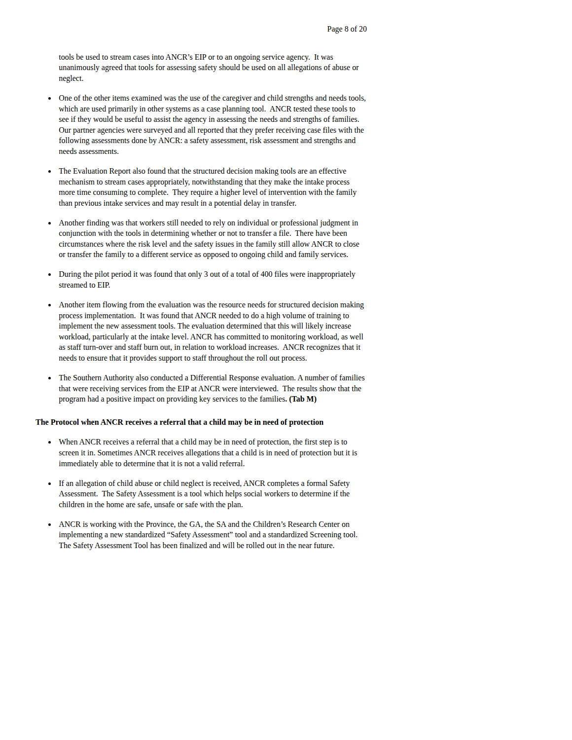Page 8 of 20
tools be used to stream cases into ANCR’s EIP or to an ongoing service agency. It was unanimously agreed that tools for assessing safety should be used on all allegations of abuse or neglect.
One of the other items examined was the use of the caregiver and child strengths and needs tools, which are used primarily in other systems as a case planning tool. ANCR tested these tools to see if they would be useful to assist the agency in assessing the needs and strengths of families. Our partner agencies were surveyed and all reported that they prefer receiving case files with the following assessments done by ANCR: a safety assessment, risk assessment and strengths and needs assessments.
The Evaluation Report also found that the structured decision making tools are an effective mechanism to stream cases appropriately, notwithstanding that they make the intake process more time consuming to complete. They require a higher level of intervention with the family than previous intake services and may result in a potential delay in transfer.
Another finding was that workers still needed to rely on individual or professional judgment in conjunction with the tools in determining whether or not to transfer a file. There have been circumstances where the risk level and the safety issues in the family still allow ANCR to close or transfer the family to a different service as opposed to ongoing child and family services.
During the pilot period it was found that only 3 out of a total of 400 files were inappropriately streamed to EIP.
Another item flowing from the evaluation was the resource needs for structured decision making process implementation. It was found that ANCR needed to do a high volume of training to implement the new assessment tools. The evaluation determined that this will likely increase workload, particularly at the intake level. ANCR has committed to monitoring workload, as well as staff turn-over and staff burn out, in relation to workload increases. ANCR recognizes that it needs to ensure that it provides support to staff throughout the roll out process.
The Southern Authority also conducted a Differential Response evaluation. A number of families that were receiving services from the EIP at ANCR were interviewed. The results show that the program had a positive impact on providing key services to the families. (Tab M)
The Protocol when ANCR receives a referral that a child may be in need of protection
When ANCR receives a referral that a child may be in need of protection, the first step is to screen it in. Sometimes ANCR receives allegations that a child is in need of protection but it is immediately able to determine that it is not a valid referral.
If an allegation of child abuse or child neglect is received, ANCR completes a formal Safety Assessment. The Safety Assessment is a tool which helps social workers to determine if the children in the home are safe, unsafe or safe with the plan.
ANCR is working with the Province, the GA, the SA and the Children’s Research Center on implementing a new standardized “Safety Assessment” tool and a standardized Screening tool. The Safety Assessment Tool has been finalized and will be rolled out in the near future.